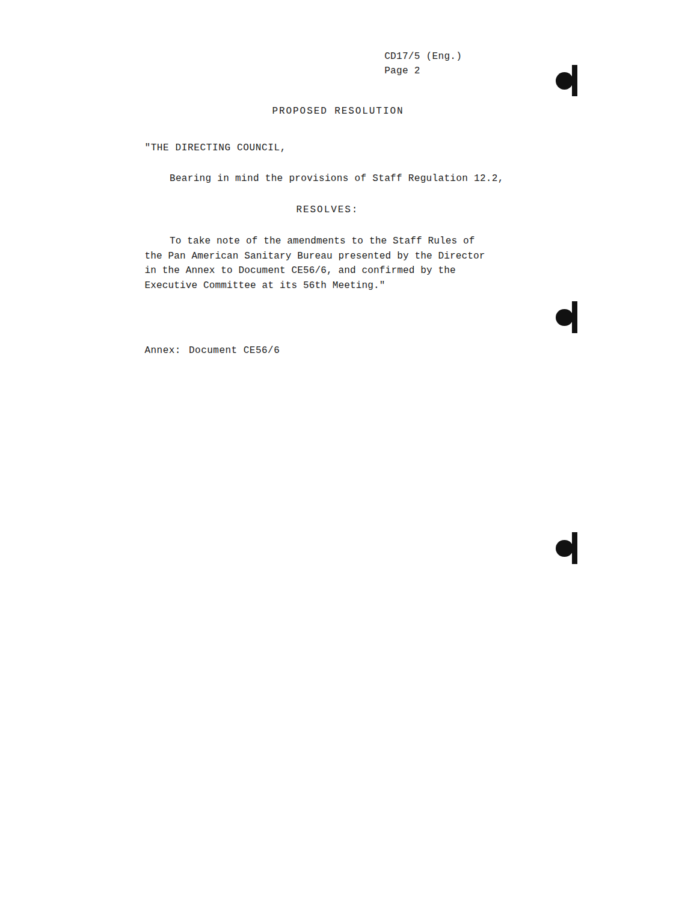CD17/5 (Eng.)
Page 2
PROPOSED RESOLUTION
"THE DIRECTING COUNCIL,
Bearing in mind the provisions of Staff Regulation 12.2,
RESOLVES:
To take note of the amendments to the Staff Rules of the Pan American Sanitary Bureau presented by the Director in the Annex to Document CE56/6, and confirmed by the Executive Committee at its 56th Meeting."
Annex: Document CE56/6